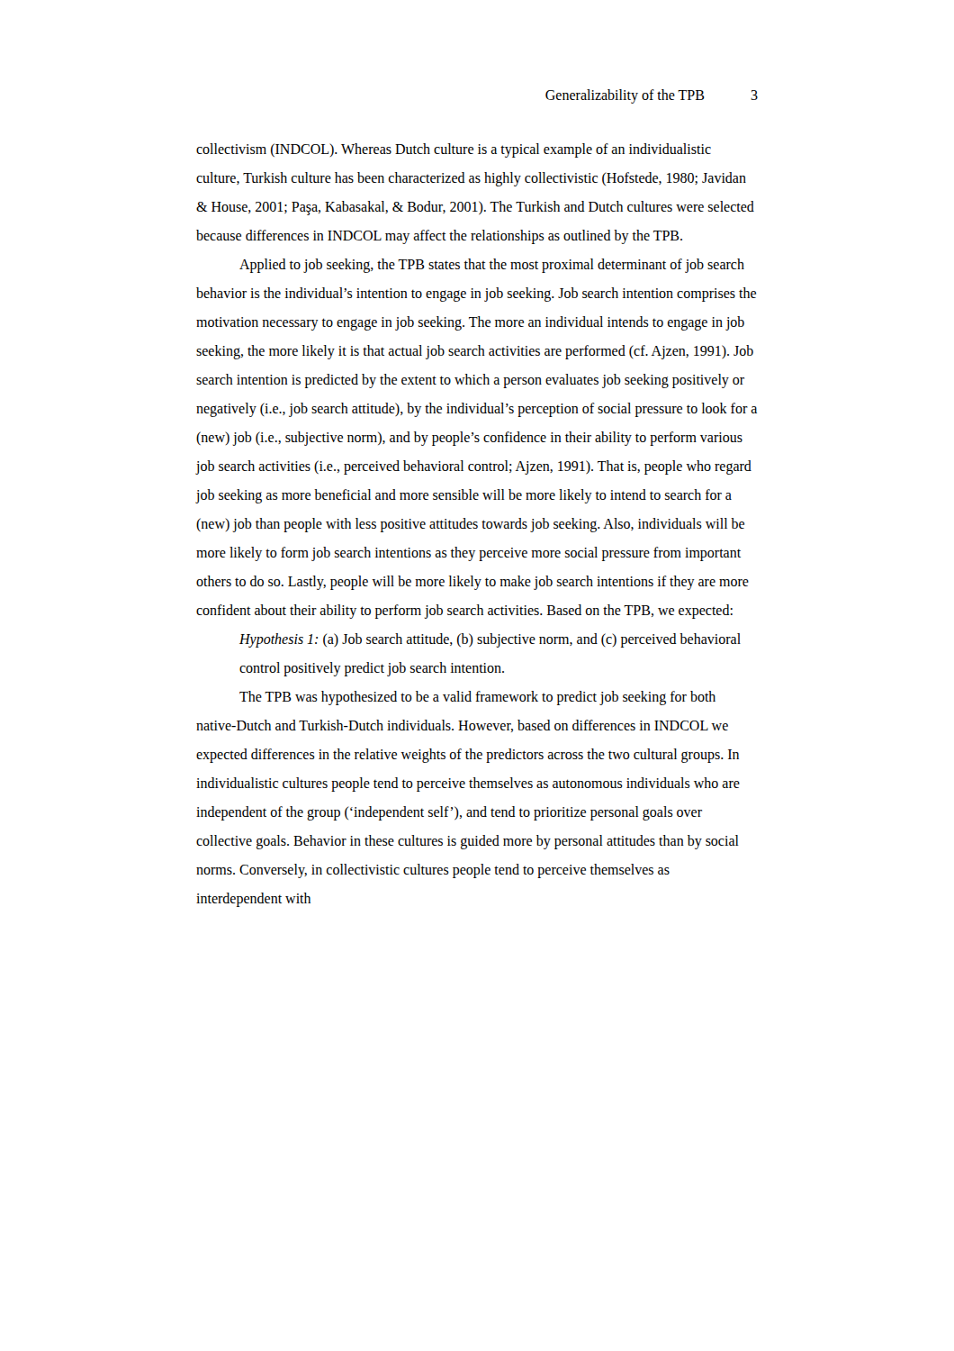Generalizability of the TPB 3
collectivism (INDCOL). Whereas Dutch culture is a typical example of an individualistic culture, Turkish culture has been characterized as highly collectivistic (Hofstede, 1980; Javidan & House, 2001; Paşa, Kabasakal, & Bodur, 2001). The Turkish and Dutch cultures were selected because differences in INDCOL may affect the relationships as outlined by the TPB.
Applied to job seeking, the TPB states that the most proximal determinant of job search behavior is the individual’s intention to engage in job seeking. Job search intention comprises the motivation necessary to engage in job seeking. The more an individual intends to engage in job seeking, the more likely it is that actual job search activities are performed (cf. Ajzen, 1991). Job search intention is predicted by the extent to which a person evaluates job seeking positively or negatively (i.e., job search attitude), by the individual’s perception of social pressure to look for a (new) job (i.e., subjective norm), and by people’s confidence in their ability to perform various job search activities (i.e., perceived behavioral control; Ajzen, 1991). That is, people who regard job seeking as more beneficial and more sensible will be more likely to intend to search for a (new) job than people with less positive attitudes towards job seeking. Also, individuals will be more likely to form job search intentions as they perceive more social pressure from important others to do so. Lastly, people will be more likely to make job search intentions if they are more confident about their ability to perform job search activities. Based on the TPB, we expected:
Hypothesis 1: (a) Job search attitude, (b) subjective norm, and (c) perceived behavioral control positively predict job search intention.
The TPB was hypothesized to be a valid framework to predict job seeking for both native-Dutch and Turkish-Dutch individuals. However, based on differences in INDCOL we expected differences in the relative weights of the predictors across the two cultural groups. In individualistic cultures people tend to perceive themselves as autonomous individuals who are independent of the group (‘independent self’), and tend to prioritize personal goals over collective goals. Behavior in these cultures is guided more by personal attitudes than by social norms. Conversely, in collectivistic cultures people tend to perceive themselves as interdependent with